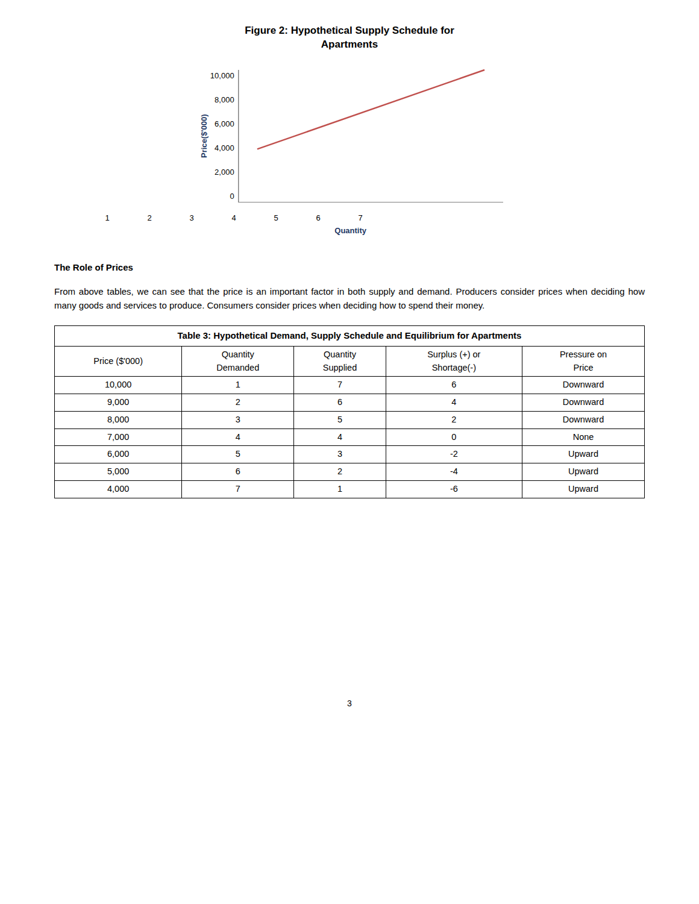Figure 2: Hypothetical Supply Schedule for
Apartments
Price($'000)
10,000 8,000 6,000 4,000 2,000 0
1234567
Quantity
The Role of Prices
From above tables, we can see that the price is an important factor in both supply and demand. Producers consider prices when deciding how many goods and services to produce. Consumers consider prices when deciding how to spend their money.
Table 3: Hypothetical Demand, Supply Schedule and Equilibrium for Apartments
| Price ($'000) | Quantity Demanded | Quantity Supplied | Surplus (+) or Shortage(-) | Pressure on Price |
| --- | --- | --- | --- | --- |
| 10,000 | 1 | 7 | 6 | Downward |
| 9,000 | 2 | 6 | 4 | Downward |
| 8,000 | 3 | 5 | 2 | Downward |
| 7,000 | 4 | 4 | 0 | None |
| 6,000 | 5 | 3 | -2 | Upward |
| 5,000 | 6 | 2 | -4 | Upward |
| 4,000 | 7 | 1 | -6 | Upward |
3